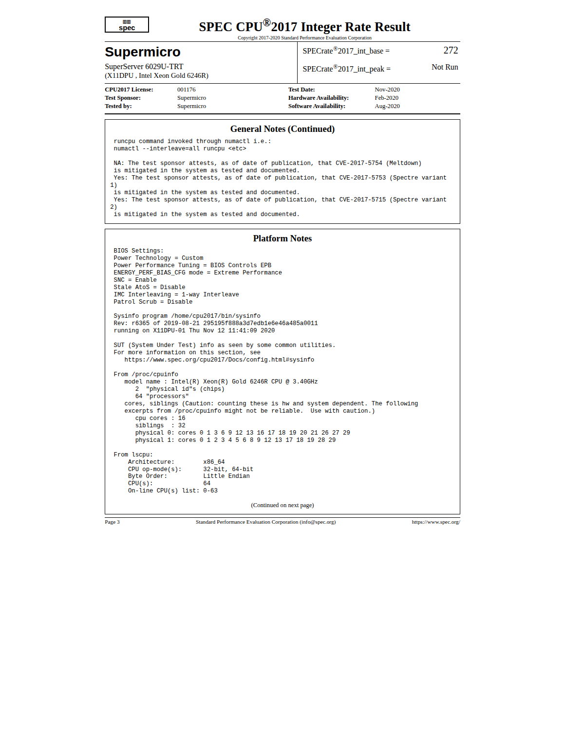▥▥
spec
SPEC CPU®2017 Integer Rate Result
Copyright 2017-2020 Standard Performance Evaluation Corporation
Supermicro
SuperServer 6029U-TRT
(X11DPU , Intel Xeon Gold 6246R)
SPECrate®2017_int_base = 272
SPECrate®2017_int_peak = Not Run
CPU2017 License: 001176
Test Sponsor: Supermicro
Tested by: Supermicro
Test Date: Nov-2020
Hardware Availability: Feb-2020
Software Availability: Aug-2020
General Notes (Continued)
 runcpu command invoked through numactl i.e.:
 numactl --interleave=all runcpu <etc>

 NA: The test sponsor attests, as of date of publication, that CVE-2017-5754 (Meltdown)
 is mitigated in the system as tested and documented.
 Yes: The test sponsor attests, as of date of publication, that CVE-2017-5753 (Spectre variant 1)
 is mitigated in the system as tested and documented.
 Yes: The test sponsor attests, as of date of publication, that CVE-2017-5715 (Spectre variant 2)
 is mitigated in the system as tested and documented.
Platform Notes
 BIOS Settings:
 Power Technology = Custom
 Power Performance Tuning = BIOS Controls EPB
 ENERGY_PERF_BIAS_CFG mode = Extreme Performance
 SNC = Enable
 Stale AtoS = Disable
 IMC Interleaving = 1-way Interleave
 Patrol Scrub = Disable

 Sysinfo program /home/cpu2017/bin/sysinfo
 Rev: r6365 of 2019-08-21 295195f888a3d7edb1e6e46a485a0011
 running on X11DPU-01 Thu Nov 12 11:41:09 2020

 SUT (System Under Test) info as seen by some common utilities.
 For more information on this section, see
    https://www.spec.org/cpu2017/Docs/config.html#sysinfo

 From /proc/cpuinfo
    model name : Intel(R) Xeon(R) Gold 6246R CPU @ 3.40GHz
       2  "physical id"s (chips)
       64 "processors"
    cores, siblings (Caution: counting these is hw and system dependent. The following
    excerpts from /proc/cpuinfo might not be reliable.  Use with caution.)
       cpu cores : 16
       siblings  : 32
       physical 0: cores 0 1 3 6 9 12 13 16 17 18 19 20 21 26 27 29
       physical 1: cores 0 1 2 3 4 5 6 8 9 12 13 17 18 19 28 29

 From lscpu:
     Architecture:        x86_64
     CPU op-mode(s):      32-bit, 64-bit
     Byte Order:          Little Endian
     CPU(s):              64
     On-line CPU(s) list: 0-63
(Continued on next page)
Page 3
Standard Performance Evaluation Corporation (info@spec.org)
https://www.spec.org/